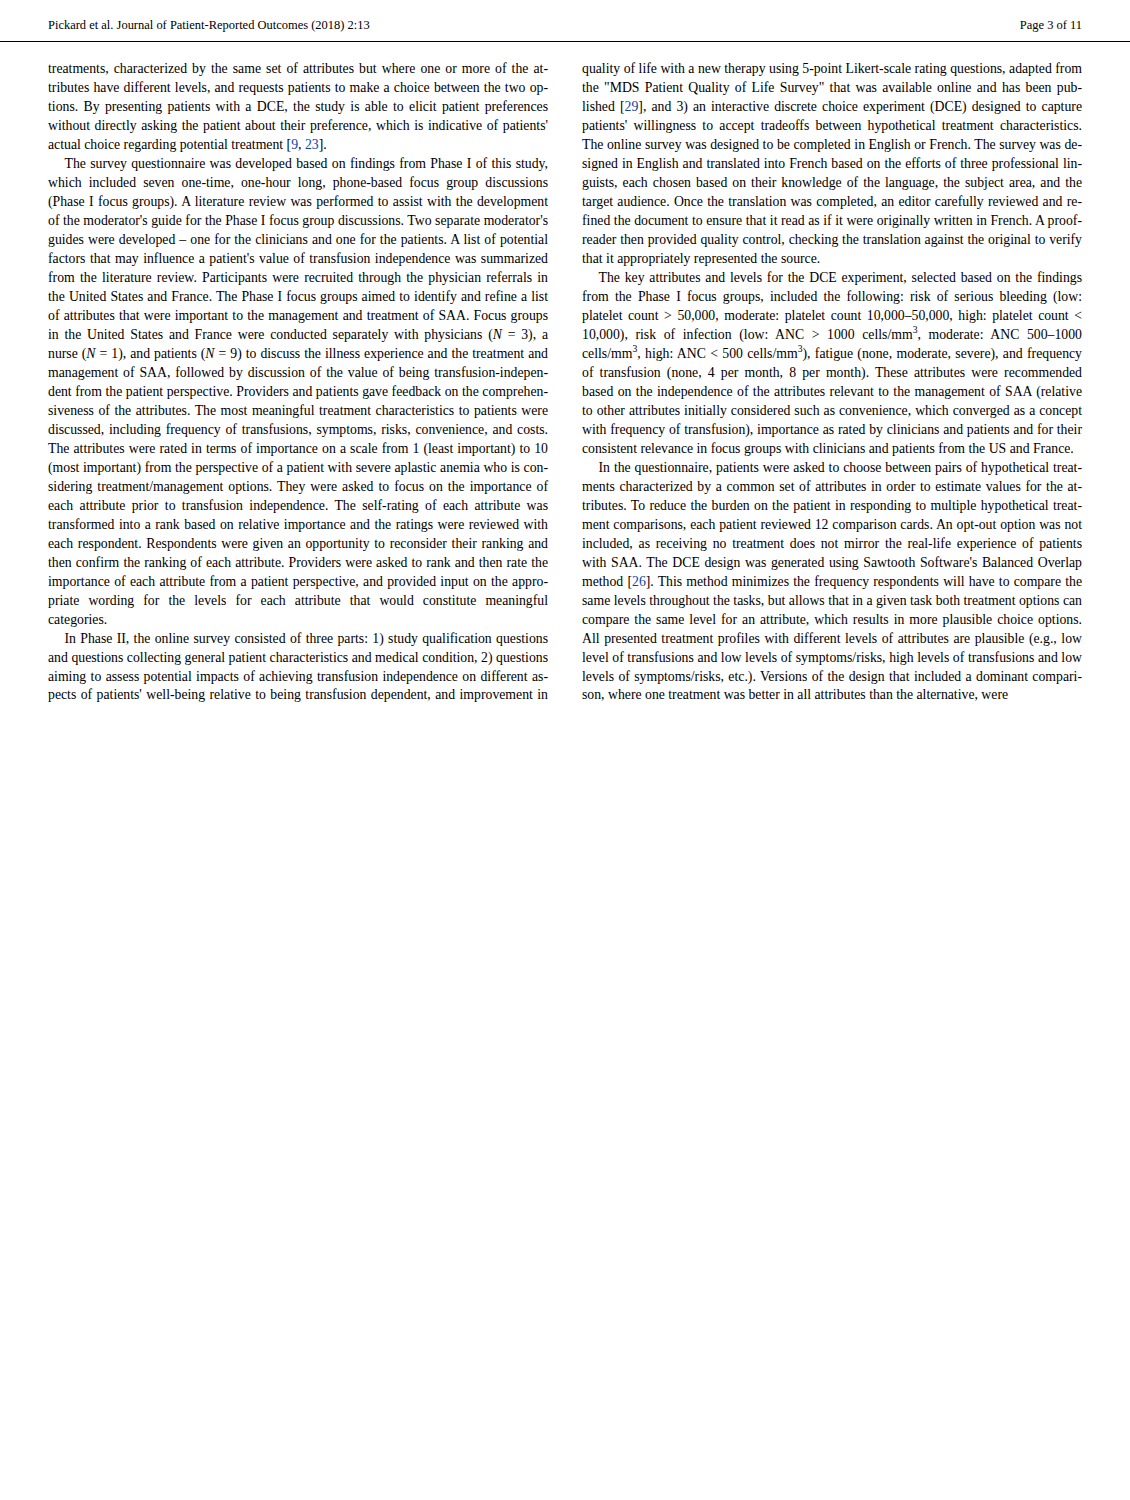Pickard et al. Journal of Patient-Reported Outcomes (2018) 2:13 Page 3 of 11
treatments, characterized by the same set of attributes but where one or more of the attributes have different levels, and requests patients to make a choice between the two options. By presenting patients with a DCE, the study is able to elicit patient preferences without directly asking the patient about their preference, which is indicative of patients' actual choice regarding potential treatment [9, 23].
The survey questionnaire was developed based on findings from Phase I of this study, which included seven one-time, one-hour long, phone-based focus group discussions (Phase I focus groups). A literature review was performed to assist with the development of the moderator's guide for the Phase I focus group discussions. Two separate moderator's guides were developed – one for the clinicians and one for the patients. A list of potential factors that may influence a patient's value of transfusion independence was summarized from the literature review. Participants were recruited through the physician referrals in the United States and France. The Phase I focus groups aimed to identify and refine a list of attributes that were important to the management and treatment of SAA. Focus groups in the United States and France were conducted separately with physicians (N = 3), a nurse (N = 1), and patients (N = 9) to discuss the illness experience and the treatment and management of SAA, followed by discussion of the value of being transfusion-independent from the patient perspective. Providers and patients gave feedback on the comprehensiveness of the attributes. The most meaningful treatment characteristics to patients were discussed, including frequency of transfusions, symptoms, risks, convenience, and costs. The attributes were rated in terms of importance on a scale from 1 (least important) to 10 (most important) from the perspective of a patient with severe aplastic anemia who is considering treatment/management options. They were asked to focus on the importance of each attribute prior to transfusion independence. The self-rating of each attribute was transformed into a rank based on relative importance and the ratings were reviewed with each respondent. Respondents were given an opportunity to reconsider their ranking and then confirm the ranking of each attribute. Providers were asked to rank and then rate the importance of each attribute from a patient perspective, and provided input on the appropriate wording for the levels for each attribute that would constitute meaningful categories.
In Phase II, the online survey consisted of three parts: 1) study qualification questions and questions collecting general patient characteristics and medical condition, 2) questions aiming to assess potential impacts of achieving transfusion independence on different aspects of patients' well-being relative to being transfusion dependent, and improvement in quality of life with a new therapy using 5-point Likert-scale rating questions, adapted from the "MDS Patient Quality of Life Survey" that was available online and has been published [29], and 3) an interactive discrete choice experiment (DCE) designed to capture patients' willingness to accept tradeoffs between hypothetical treatment characteristics. The online survey was designed to be completed in English or French. The survey was designed in English and translated into French based on the efforts of three professional linguists, each chosen based on their knowledge of the language, the subject area, and the target audience. Once the translation was completed, an editor carefully reviewed and refined the document to ensure that it read as if it were originally written in French. A proofreader then provided quality control, checking the translation against the original to verify that it appropriately represented the source.
The key attributes and levels for the DCE experiment, selected based on the findings from the Phase I focus groups, included the following: risk of serious bleeding (low: platelet count > 50,000, moderate: platelet count 10,000–50,000, high: platelet count < 10,000), risk of infection (low: ANC > 1000 cells/mm3, moderate: ANC 500–1000 cells/mm3, high: ANC < 500 cells/mm3), fatigue (none, moderate, severe), and frequency of transfusion (none, 4 per month, 8 per month). These attributes were recommended based on the independence of the attributes relevant to the management of SAA (relative to other attributes initially considered such as convenience, which converged as a concept with frequency of transfusion), importance as rated by clinicians and patients and for their consistent relevance in focus groups with clinicians and patients from the US and France.
In the questionnaire, patients were asked to choose between pairs of hypothetical treatments characterized by a common set of attributes in order to estimate values for the attributes. To reduce the burden on the patient in responding to multiple hypothetical treatment comparisons, each patient reviewed 12 comparison cards. An opt-out option was not included, as receiving no treatment does not mirror the real-life experience of patients with SAA. The DCE design was generated using Sawtooth Software's Balanced Overlap method [26]. This method minimizes the frequency respondents will have to compare the same levels throughout the tasks, but allows that in a given task both treatment options can compare the same level for an attribute, which results in more plausible choice options. All presented treatment profiles with different levels of attributes are plausible (e.g., low level of transfusions and low levels of symptoms/risks, high levels of transfusions and low levels of symptoms/risks, etc.). Versions of the design that included a dominant comparison, where one treatment was better in all attributes than the alternative, were